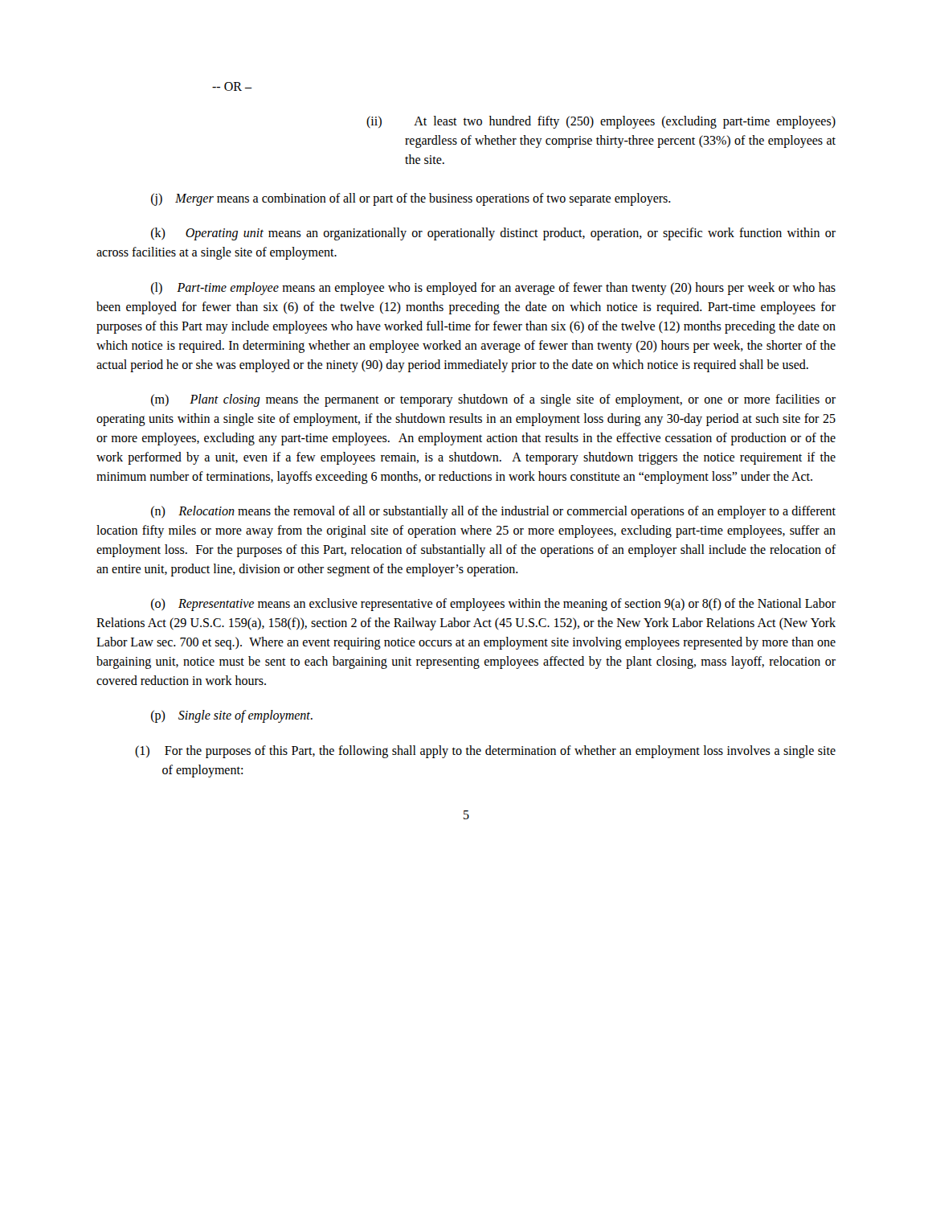-- OR –
(ii) At least two hundred fifty (250) employees (excluding part-time employees) regardless of whether they comprise thirty-three percent (33%) of the employees at the site.
(j) Merger means a combination of all or part of the business operations of two separate employers.
(k) Operating unit means an organizationally or operationally distinct product, operation, or specific work function within or across facilities at a single site of employment.
(l) Part-time employee means an employee who is employed for an average of fewer than twenty (20) hours per week or who has been employed for fewer than six (6) of the twelve (12) months preceding the date on which notice is required. Part-time employees for purposes of this Part may include employees who have worked full-time for fewer than six (6) of the twelve (12) months preceding the date on which notice is required. In determining whether an employee worked an average of fewer than twenty (20) hours per week, the shorter of the actual period he or she was employed or the ninety (90) day period immediately prior to the date on which notice is required shall be used.
(m) Plant closing means the permanent or temporary shutdown of a single site of employment, or one or more facilities or operating units within a single site of employment, if the shutdown results in an employment loss during any 30-day period at such site for 25 or more employees, excluding any part-time employees. An employment action that results in the effective cessation of production or of the work performed by a unit, even if a few employees remain, is a shutdown. A temporary shutdown triggers the notice requirement if the minimum number of terminations, layoffs exceeding 6 months, or reductions in work hours constitute an “employment loss” under the Act.
(n) Relocation means the removal of all or substantially all of the industrial or commercial operations of an employer to a different location fifty miles or more away from the original site of operation where 25 or more employees, excluding part-time employees, suffer an employment loss. For the purposes of this Part, relocation of substantially all of the operations of an employer shall include the relocation of an entire unit, product line, division or other segment of the employer’s operation.
(o) Representative means an exclusive representative of employees within the meaning of section 9(a) or 8(f) of the National Labor Relations Act (29 U.S.C. 159(a), 158(f)), section 2 of the Railway Labor Act (45 U.S.C. 152), or the New York Labor Relations Act (New York Labor Law sec. 700 et seq.). Where an event requiring notice occurs at an employment site involving employees represented by more than one bargaining unit, notice must be sent to each bargaining unit representing employees affected by the plant closing, mass layoff, relocation or covered reduction in work hours.
(p) Single site of employment.
(1) For the purposes of this Part, the following shall apply to the determination of whether an employment loss involves a single site of employment:
5